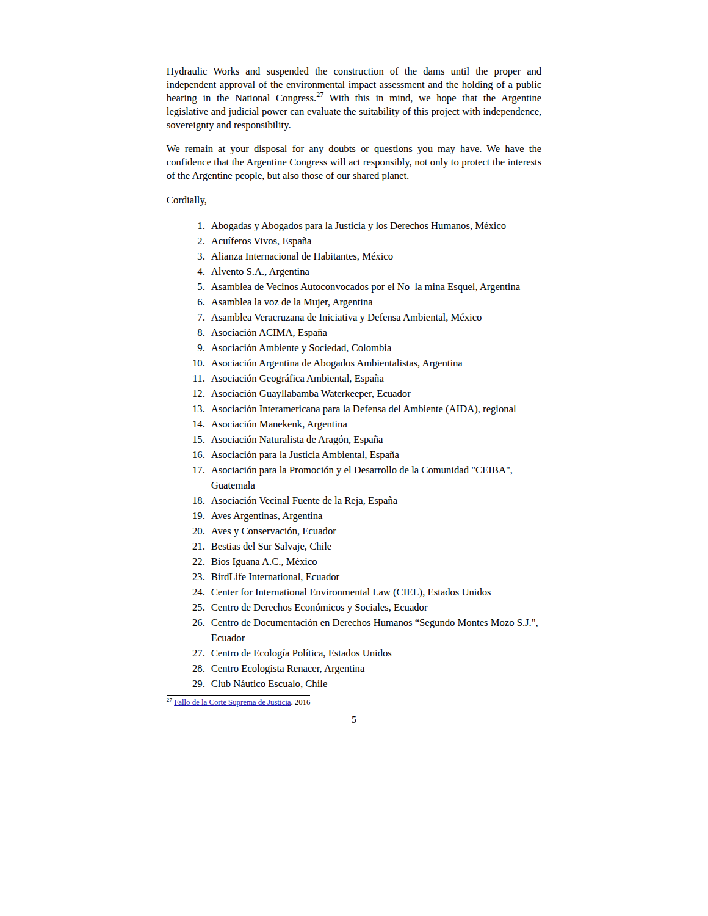Hydraulic Works and suspended the construction of the dams until the proper and independent approval of the environmental impact assessment and the holding of a public hearing in the National Congress.27 With this in mind, we hope that the Argentine legislative and judicial power can evaluate the suitability of this project with independence, sovereignty and responsibility.
We remain at your disposal for any doubts or questions you may have. We have the confidence that the Argentine Congress will act responsibly, not only to protect the interests of the Argentine people, but also those of our shared planet.
Cordially,
Abogadas y Abogados para la Justicia y los Derechos Humanos, México
Acuíferos Vivos, España
Alianza Internacional de Habitantes, México
Alvento S.A., Argentina
Asamblea de Vecinos Autoconvocados por el No la mina Esquel, Argentina
Asamblea la voz de la Mujer, Argentina
Asamblea Veracruzana de Iniciativa y Defensa Ambiental, México
Asociación ACIMA, España
Asociación Ambiente y Sociedad, Colombia
Asociación Argentina de Abogados Ambientalistas, Argentina
Asociación Geográfica Ambiental, España
Asociación Guayllabamba Waterkeeper, Ecuador
Asociación Interamericana para la Defensa del Ambiente (AIDA), regional
Asociación Manekenk, Argentina
Asociación Naturalista de Aragón, España
Asociación para la Justicia Ambiental, España
Asociación para la Promoción y el Desarrollo de la Comunidad "CEIBA", Guatemala
Asociación Vecinal Fuente de la Reja, España
Aves Argentinas, Argentina
Aves y Conservación, Ecuador
Bestias del Sur Salvaje, Chile
Bios Iguana A.C., México
BirdLife International, Ecuador
Center for International Environmental Law (CIEL), Estados Unidos
Centro de Derechos Económicos y Sociales, Ecuador
Centro de Documentación en Derechos Humanos “Segundo Montes Mozo S.J.", Ecuador
Centro de Ecología Política, Estados Unidos
Centro Ecologista Renacer, Argentina
Club Náutico Escualo, Chile
27 Fallo de la Corte Suprema de Justicia. 2016
5